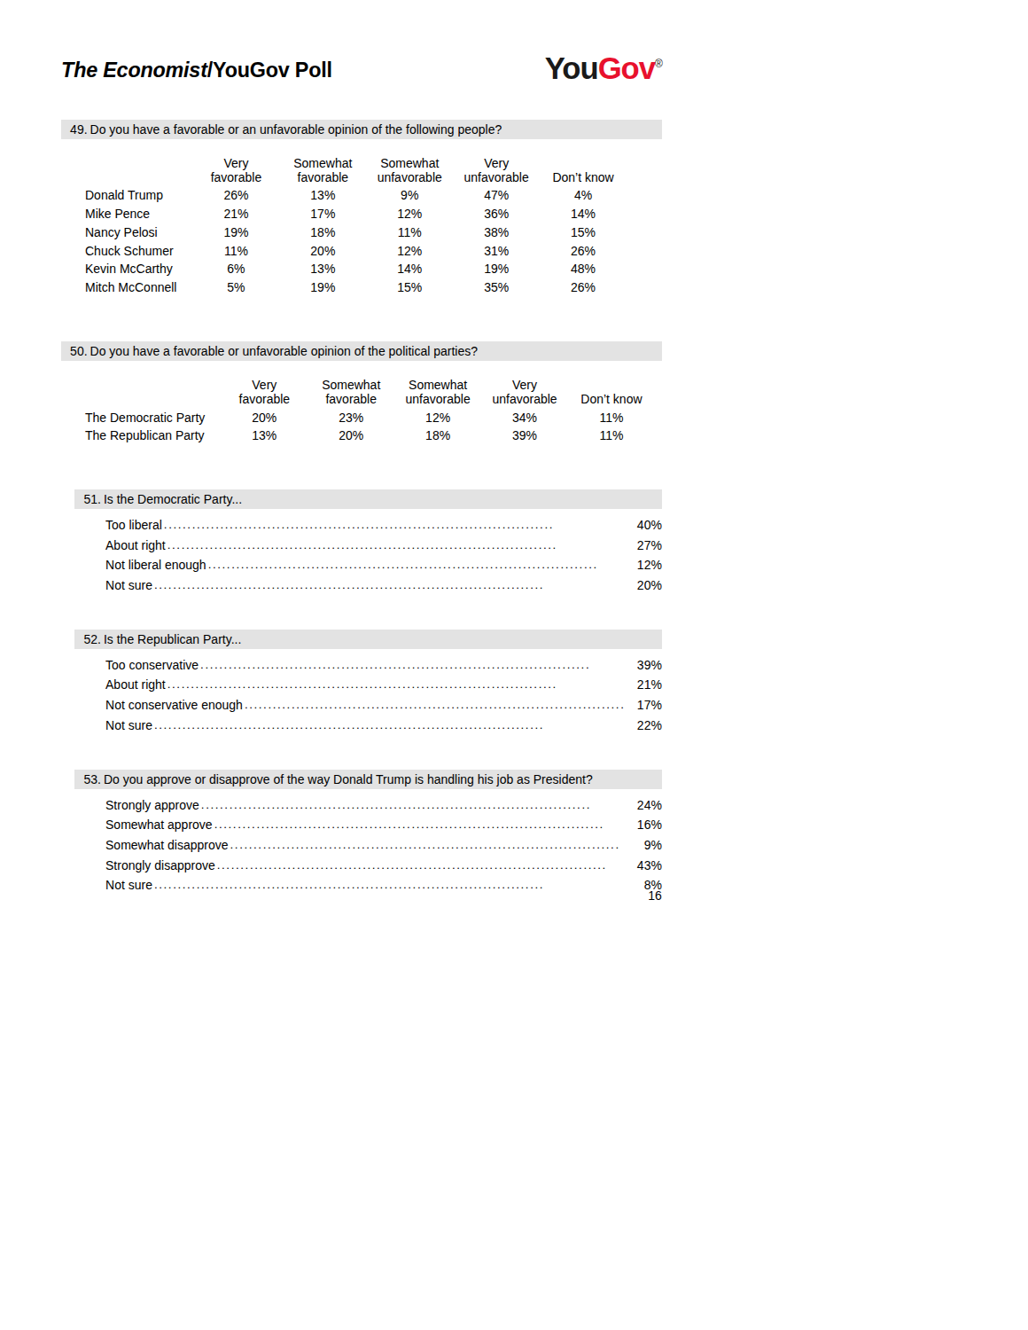The Economist/YouGov Poll
You Gov®
49. Do you have a favorable or an unfavorable opinion of the following people?
| | Very favorable | Somewhat favorable | Somewhat unfavorable | Very unfavorable | Don’t know |
| --- | --- | --- | --- | --- | --- |
| Donald Trump | 26% | 13% | 9% | 47% | 4% |
| Mike Pence | 21% | 17% | 12% | 36% | 14% |
| Nancy Pelosi | 19% | 18% | 11% | 38% | 15% |
| Chuck Schumer | 11% | 20% | 12% | 31% | 26% |
| Kevin McCarthy | 6% | 13% | 14% | 19% | 48% |
| Mitch McConnell | 5% | 19% | 15% | 35% | 26% |
50. Do you have a favorable or unfavorable opinion of the political parties?
| | Very favorable | Somewhat favorable | Somewhat unfavorable | Very unfavorable | Don’t know |
| --- | --- | --- | --- | --- | --- |
| The Democratic Party | 20% | 23% | 12% | 34% | 11% |
| The Republican Party | 13% | 20% | 18% | 39% | 11% |
51. Is the Democratic Party...
Too liberal................................................................................... 40%
About right................................................................................... 27%
Not liberal enough................................................................................... 12%
Not sure................................................................................... 20%
52. Is the Republican Party...
Too conservative................................................................................... 39%
About right................................................................................... 21%
Not conservative enough................................................................................... 17%
Not sure................................................................................... 22%
53. Do you approve or disapprove of the way Donald Trump is handling his job as President?
Strongly approve................................................................................... 24%
Somewhat approve................................................................................... 16%
Somewhat disapprove................................................................................... 9%
Strongly disapprove................................................................................... 43%
Not sure................................................................................... 8%
16